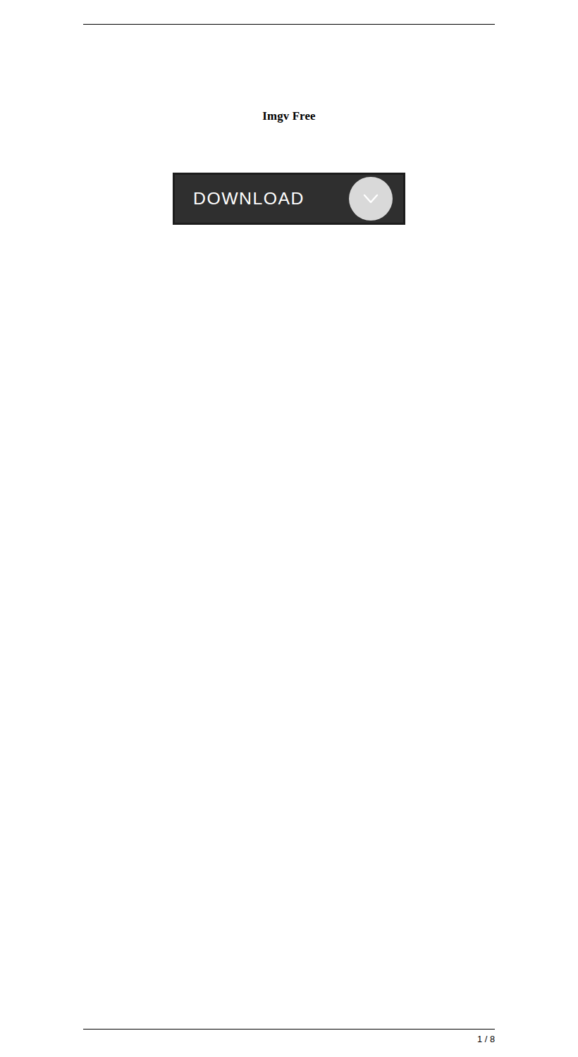Imgv Free
Download
1 / 8